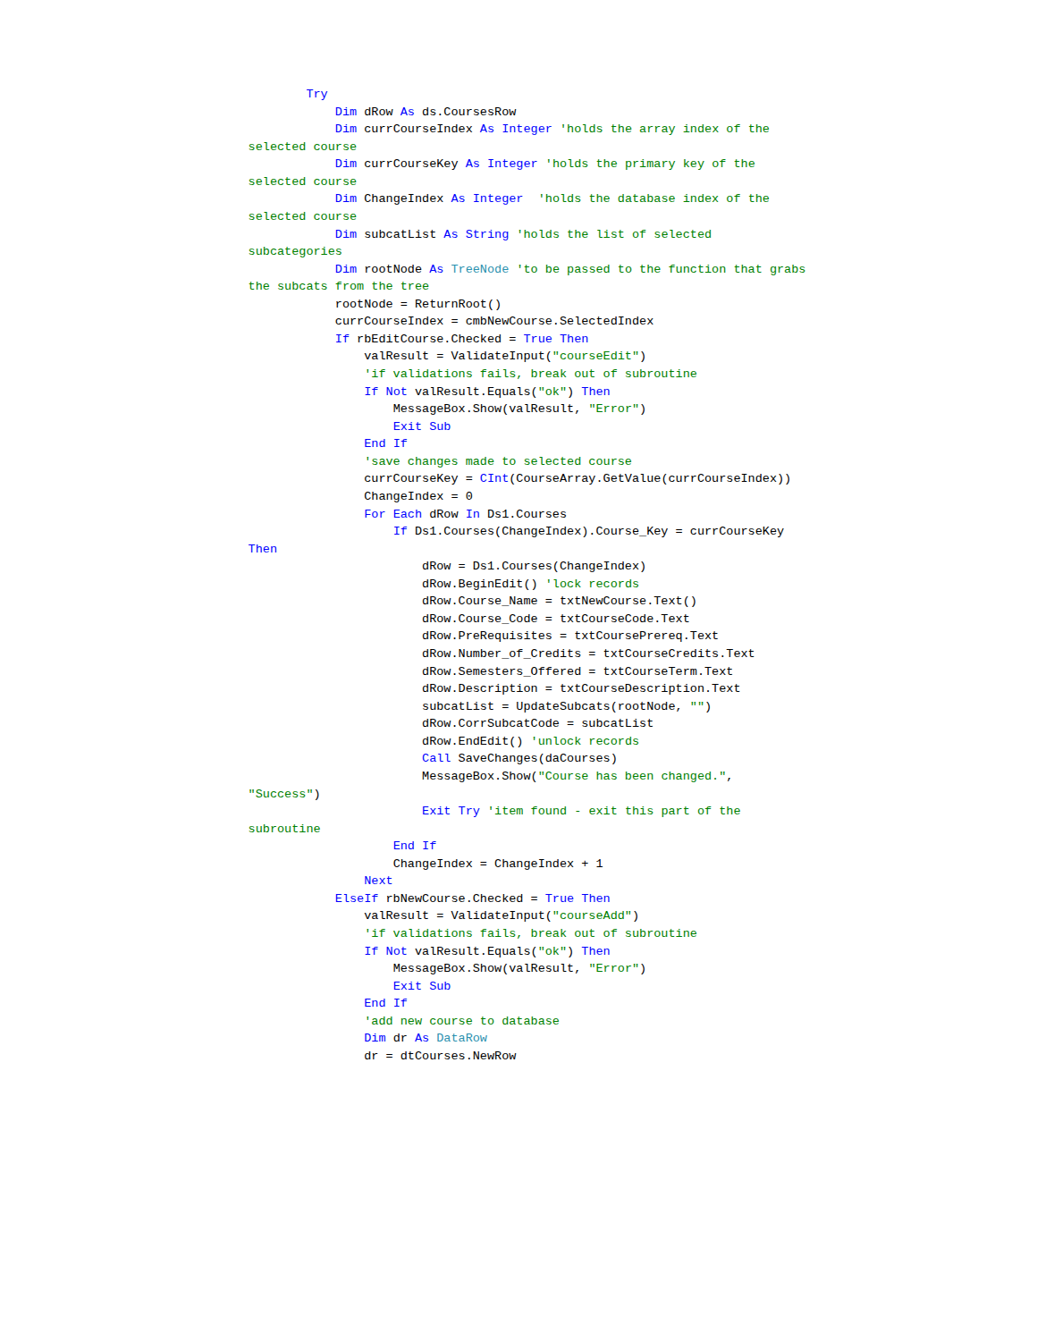Try
            Dim dRow As ds.CoursesRow
            Dim currCourseIndex As Integer 'holds the array index of the selected course
            Dim currCourseKey As Integer 'holds the primary key of the selected course
            Dim ChangeIndex As Integer  'holds the database index of the selected course
            Dim subcatList As String 'holds the list of selected subcategories
            Dim rootNode As TreeNode 'to be passed to the function that grabs the subcats from the tree
            rootNode = ReturnRoot()
            currCourseIndex = cmbNewCourse.SelectedIndex
            If rbEditCourse.Checked = True Then
                valResult = ValidateInput("courseEdit")
                'if validations fails, break out of subroutine
                If Not valResult.Equals("ok") Then
                    MessageBox.Show(valResult, "Error")
                    Exit Sub
                End If
                'save changes made to selected course
                currCourseKey = CInt(CourseArray.GetValue(currCourseIndex))
                ChangeIndex = 0
                For Each dRow In Ds1.Courses
                    If Ds1.Courses(ChangeIndex).Course_Key = currCourseKey Then
                        dRow = Ds1.Courses(ChangeIndex)
                        dRow.BeginEdit() 'lock records
                        dRow.Course_Name = txtNewCourse.Text()
                        dRow.Course_Code = txtCourseCode.Text
                        dRow.PreRequisites = txtCoursePrereq.Text
                        dRow.Number_of_Credits = txtCourseCredits.Text
                        dRow.Semesters_Offered = txtCourseTerm.Text
                        dRow.Description = txtCourseDescription.Text
                        subcatList = UpdateSubcats(rootNode, "")
                        dRow.CorrSubcatCode = subcatList
                        dRow.EndEdit() 'unlock records
                        Call SaveChanges(daCourses)
                        MessageBox.Show("Course has been changed.", "Success")
                        Exit Try 'item found - exit this part of the subroutine
                    End If
                    ChangeIndex = ChangeIndex + 1
                Next
            ElseIf rbNewCourse.Checked = True Then
                valResult = ValidateInput("courseAdd")
                'if validations fails, break out of subroutine
                If Not valResult.Equals("ok") Then
                    MessageBox.Show(valResult, "Error")
                    Exit Sub
                End If
                'add new course to database
                Dim dr As DataRow
                dr = dtCourses.NewRow